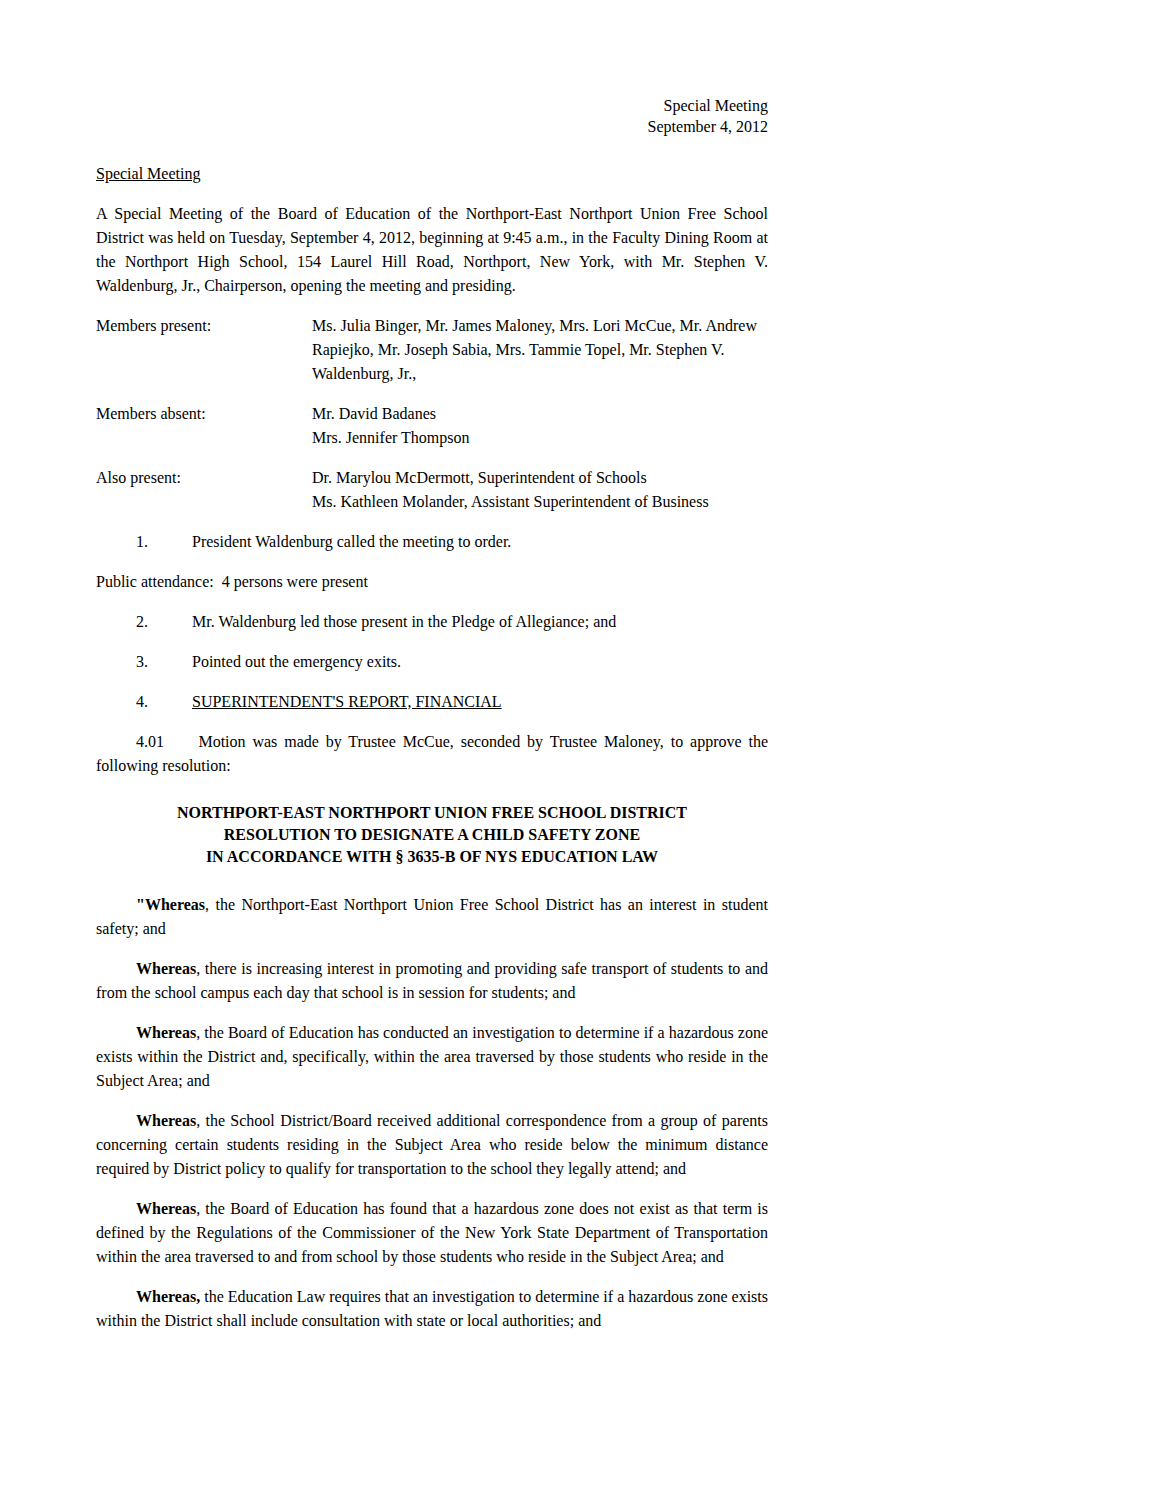Special Meeting
September 4, 2012
Special Meeting
A Special Meeting of the Board of Education of the Northport-East Northport Union Free School District was held on Tuesday, September 4, 2012, beginning at 9:45 a.m., in the Faculty Dining Room at the Northport High School, 154 Laurel Hill Road, Northport, New York, with Mr. Stephen V. Waldenburg, Jr., Chairperson, opening the meeting and presiding.
Members present:
Ms. Julia Binger, Mr. James Maloney, Mrs. Lori McCue, Mr. Andrew Rapiejko, Mr. Joseph Sabia, Mrs. Tammie Topel, Mr. Stephen V. Waldenburg, Jr.,
Members absent:
Mr. David Badanes
Mrs. Jennifer Thompson
Also present:
Dr. Marylou McDermott, Superintendent of Schools
Ms. Kathleen Molander, Assistant Superintendent of Business
1.
President Waldenburg called the meeting to order.
Public attendance: 4 persons were present
2.
Mr. Waldenburg led those present in the Pledge of Allegiance; and
3.
Pointed out the emergency exits.
4.
SUPERINTENDENT'S REPORT, FINANCIAL
4.01 Motion was made by Trustee McCue, seconded by Trustee Maloney, to approve the following resolution:
NORTHPORT-EAST NORTHPORT UNION FREE SCHOOL DISTRICT
RESOLUTION TO DESIGNATE A CHILD SAFETY ZONE
IN ACCORDANCE WITH § 3635-B OF NYS EDUCATION LAW
"Whereas, the Northport-East Northport Union Free School District has an interest in student safety; and
Whereas, there is increasing interest in promoting and providing safe transport of students to and from the school campus each day that school is in session for students; and
Whereas, the Board of Education has conducted an investigation to determine if a hazardous zone exists within the District and, specifically, within the area traversed by those students who reside in the Subject Area; and
Whereas, the School District/Board received additional correspondence from a group of parents concerning certain students residing in the Subject Area who reside below the minimum distance required by District policy to qualify for transportation to the school they legally attend; and
Whereas, the Board of Education has found that a hazardous zone does not exist as that term is defined by the Regulations of the Commissioner of the New York State Department of Transportation within the area traversed to and from school by those students who reside in the Subject Area; and
Whereas, the Education Law requires that an investigation to determine if a hazardous zone exists within the District shall include consultation with state or local authorities; and